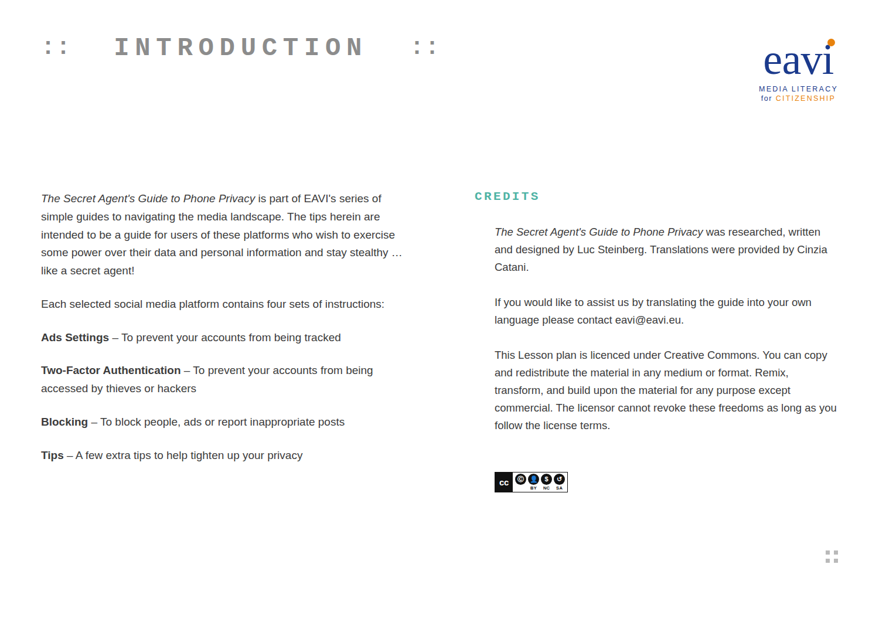:: Introduction ::
eavi
Media Literacy
for Citizenship
The Secret Agent's Guide to Phone Privacy is part of EAVI's series of simple guides to navigating the media landscape. The tips herein are intended to be a guide for users of these platforms who wish to exercise some power over their data and personal information and stay stealthy …like a secret agent!
Each selected social media platform contains four sets of instructions:
Ads Settings – To prevent your accounts from being tracked
Two-Factor Authentication – To prevent your accounts from being accessed by thieves or hackers
Blocking – To block people, ads or report inappropriate posts
Tips – A few extra tips to help tighten up your privacy
Credits
The Secret Agent's Guide to Phone Privacy was researched, written and designed by Luc Steinberg. Translations were provided by Cinzia Catani.
If you would like to assist us by translating the guide into your own language please contact eavi@eavi.eu.
This Lesson plan is licenced under Creative Commons. You can copy and redistribute the material in any medium or format. Remix, transform, and build upon the material for any purpose except commercial. The licensor cannot revoke these freedoms as long as you follow the license terms.
cc
Ⓒ 👤 $ ↺
BY NC SA